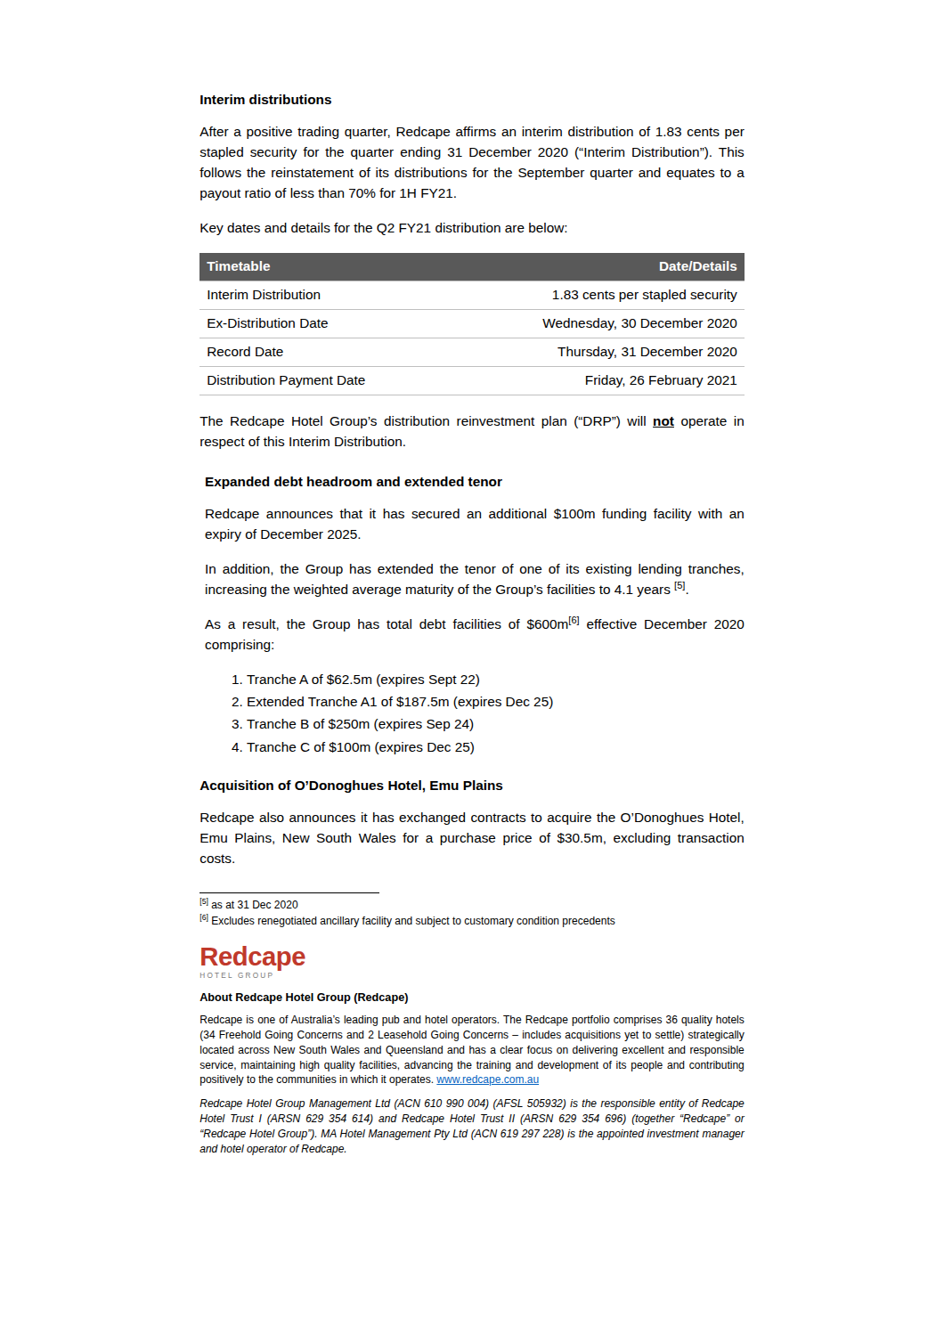Interim distributions
After a positive trading quarter, Redcape affirms an interim distribution of 1.83 cents per stapled security for the quarter ending 31 December 2020 (“Interim Distribution”). This follows the reinstatement of its distributions for the September quarter and equates to a payout ratio of less than 70% for 1H FY21.
Key dates and details for the Q2 FY21 distribution are below:
| Timetable | Date/Details |
| --- | --- |
| Interim Distribution | 1.83 cents per stapled security |
| Ex-Distribution Date | Wednesday, 30 December 2020 |
| Record Date | Thursday, 31 December 2020 |
| Distribution Payment Date | Friday, 26 February 2021 |
The Redcape Hotel Group’s distribution reinvestment plan (“DRP”) will not operate in respect of this Interim Distribution.
Expanded debt headroom and extended tenor
Redcape announces that it has secured an additional $100m funding facility with an expiry of December 2025.
In addition, the Group has extended the tenor of one of its existing lending tranches, increasing the weighted average maturity of the Group’s facilities to 4.1 years [5].
As a result, the Group has total debt facilities of $600m[6] effective December 2020 comprising:
Tranche A of $62.5m (expires Sept 22)
Extended Tranche A1 of $187.5m (expires Dec 25)
Tranche B of $250m (expires Sep 24)
Tranche C of $100m (expires Dec 25)
Acquisition of O’Donoghues Hotel, Emu Plains
Redcape also announces it has exchanged contracts to acquire the O’Donoghues Hotel, Emu Plains, New South Wales for a purchase price of $30.5m, excluding transaction costs.
[5] as at 31 Dec 2020
[6] Excludes renegotiated ancillary facility and subject to customary condition precedents
Redcape
HOTEL GROUP
About Redcape Hotel Group (Redcape)
Redcape is one of Australia’s leading pub and hotel operators. The Redcape portfolio comprises 36 quality hotels (34 Freehold Going Concerns and 2 Leasehold Going Concerns – includes acquisitions yet to settle) strategically located across New South Wales and Queensland and has a clear focus on delivering excellent and responsible service, maintaining high quality facilities, advancing the training and development of its people and contributing positively to the communities in which it operates. www.redcape.com.au
Redcape Hotel Group Management Ltd (ACN 610 990 004) (AFSL 505932) is the responsible entity of Redcape Hotel Trust I (ARSN 629 354 614) and Redcape Hotel Trust II (ARSN 629 354 696) (together “Redcape” or “Redcape Hotel Group”). MA Hotel Management Pty Ltd (ACN 619 297 228) is the appointed investment manager and hotel operator of Redcape.